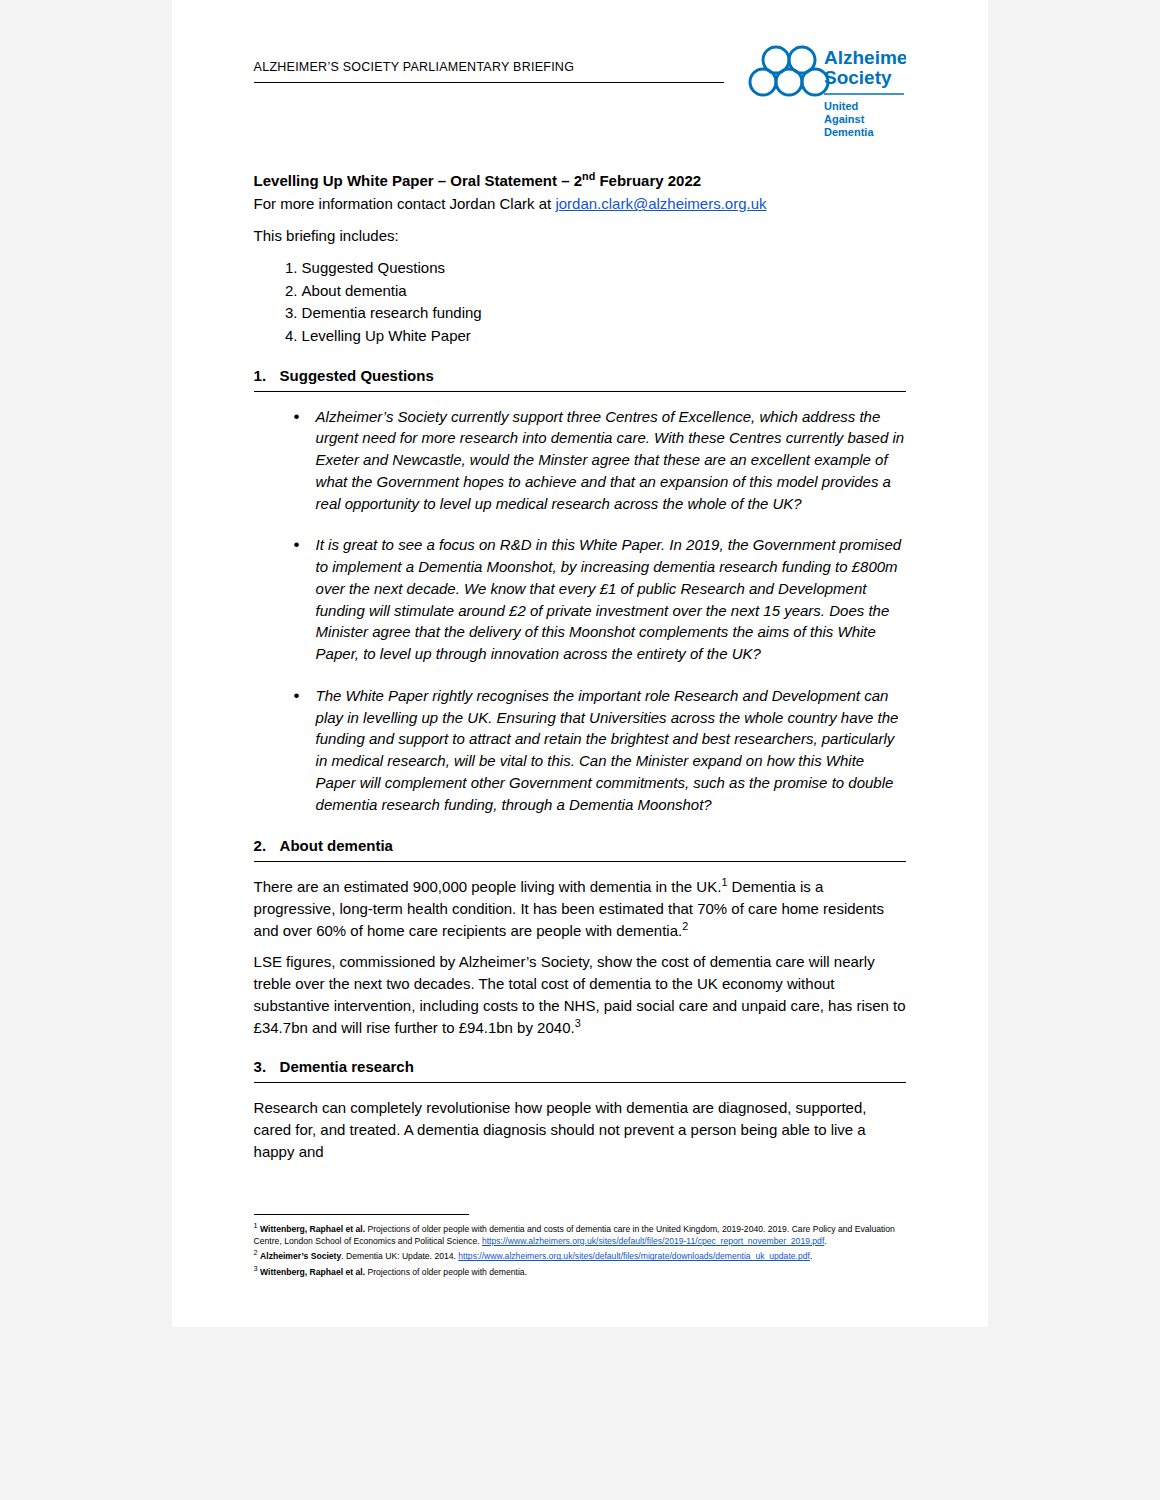ALZHEIMER’S SOCIETY PARLIAMENTARY BRIEFING
Alzheimer’s Society United Against Dementia
Levelling Up White Paper – Oral Statement – 2nd February 2022
For more information contact Jordan Clark at jordan.clark@alzheimers.org.uk
This briefing includes:
Suggested Questions
About dementia
Dementia research funding
Levelling Up White Paper
1. Suggested Questions
Alzheimer’s Society currently support three Centres of Excellence, which address the urgent need for more research into dementia care. With these Centres currently based in Exeter and Newcastle, would the Minster agree that these are an excellent example of what the Government hopes to achieve and that an expansion of this model provides a real opportunity to level up medical research across the whole of the UK?
It is great to see a focus on R&D in this White Paper. In 2019, the Government promised to implement a Dementia Moonshot, by increasing dementia research funding to £800m over the next decade. We know that every £1 of public Research and Development funding will stimulate around £2 of private investment over the next 15 years. Does the Minister agree that the delivery of this Moonshot complements the aims of this White Paper, to level up through innovation across the entirety of the UK?
The White Paper rightly recognises the important role Research and Development can play in levelling up the UK. Ensuring that Universities across the whole country have the funding and support to attract and retain the brightest and best researchers, particularly in medical research, will be vital to this. Can the Minister expand on how this White Paper will complement other Government commitments, such as the promise to double dementia research funding, through a Dementia Moonshot?
2. About dementia
There are an estimated 900,000 people living with dementia in the UK.1 Dementia is a progressive, long-term health condition. It has been estimated that 70% of care home residents and over 60% of home care recipients are people with dementia.2
LSE figures, commissioned by Alzheimer’s Society, show the cost of dementia care will nearly treble over the next two decades. The total cost of dementia to the UK economy without substantive intervention, including costs to the NHS, paid social care and unpaid care, has risen to £34.7bn and will rise further to £94.1bn by 2040.3
3. Dementia research
Research can completely revolutionise how people with dementia are diagnosed, supported, cared for, and treated. A dementia diagnosis should not prevent a person being able to live a happy and
1 Wittenberg, Raphael et al. Projections of older people with dementia and costs of dementia care in the United Kingdom, 2019-2040. 2019. Care Policy and Evaluation Centre, London School of Economics and Political Science. https://www.alzheimers.org.uk/sites/default/files/2019-11/cpec_report_november_2019.pdf.
2 Alzheimer’s Society. Dementia UK: Update. 2014. https://www.alzheimers.org.uk/sites/default/files/migrate/downloads/dementia_uk_update.pdf.
3 Wittenberg, Raphael et al. Projections of older people with dementia.